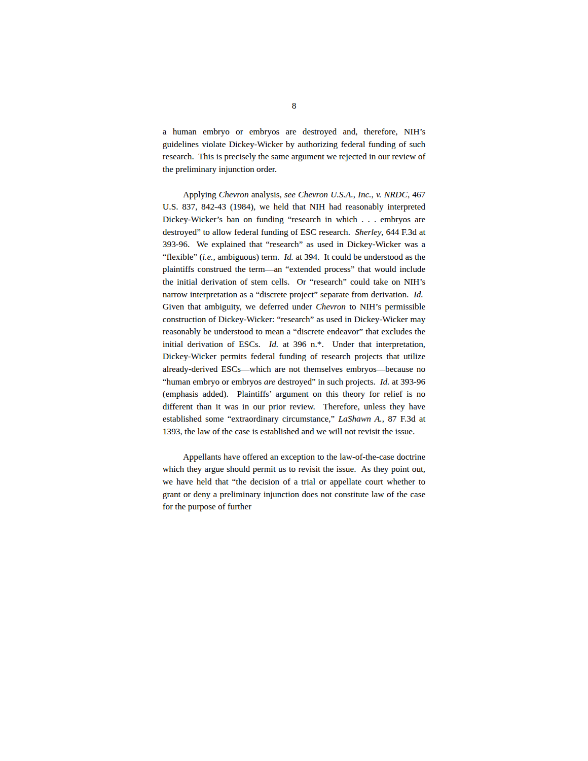8
a human embryo or embryos are destroyed and, therefore, NIH’s guidelines violate Dickey-Wicker by authorizing federal funding of such research. This is precisely the same argument we rejected in our review of the preliminary injunction order.
Applying Chevron analysis, see Chevron U.S.A., Inc., v. NRDC, 467 U.S. 837, 842-43 (1984), we held that NIH had reasonably interpreted Dickey-Wicker’s ban on funding “research in which . . . embryos are destroyed” to allow federal funding of ESC research. Sherley, 644 F.3d at 393-96. We explained that “research” as used in Dickey-Wicker was a “flexible” (i.e., ambiguous) term. Id. at 394. It could be understood as the plaintiffs construed the term—an “extended process” that would include the initial derivation of stem cells. Or “research” could take on NIH’s narrow interpretation as a “discrete project” separate from derivation. Id. Given that ambiguity, we deferred under Chevron to NIH’s permissible construction of Dickey-Wicker: “research” as used in Dickey-Wicker may reasonably be understood to mean a “discrete endeavor” that excludes the initial derivation of ESCs. Id. at 396 n.*. Under that interpretation, Dickey-Wicker permits federal funding of research projects that utilize already-derived ESCs—which are not themselves embryos—because no “human embryo or embryos are destroyed” in such projects. Id. at 393-96 (emphasis added). Plaintiffs’ argument on this theory for relief is no different than it was in our prior review. Therefore, unless they have established some “extraordinary circumstance,” LaShawn A., 87 F.3d at 1393, the law of the case is established and we will not revisit the issue.
Appellants have offered an exception to the law-of-the-case doctrine which they argue should permit us to revisit the issue. As they point out, we have held that “the decision of a trial or appellate court whether to grant or deny a preliminary injunction does not constitute law of the case for the purpose of further